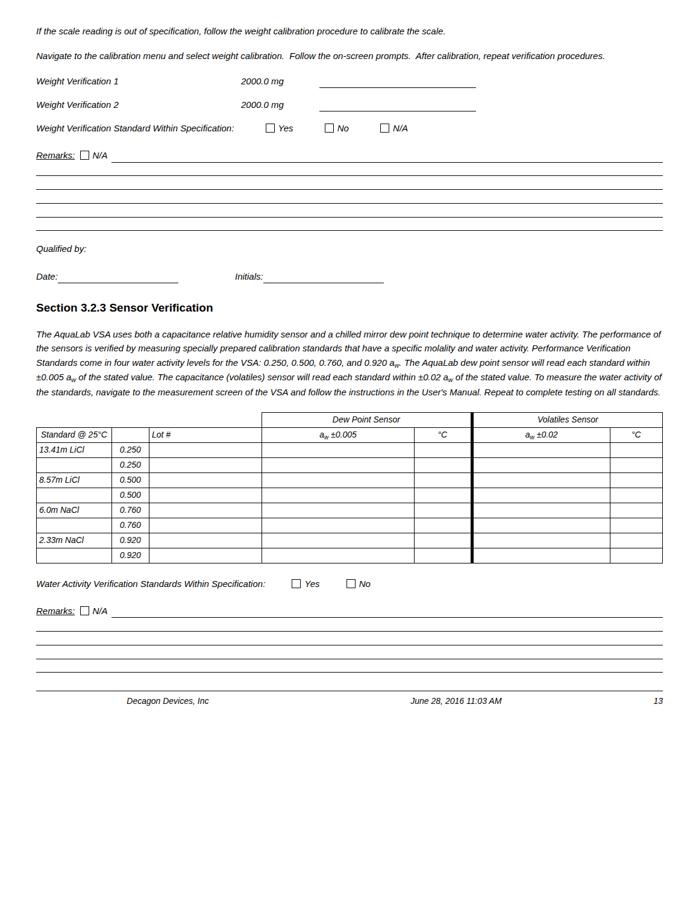If the scale reading is out of specification, follow the weight calibration procedure to calibrate the scale.
Navigate to the calibration menu and select weight calibration. Follow the on-screen prompts. After calibration, repeat verification procedures.
Weight Verification 1 2000.0 mg
Weight Verification 2 2000.0 mg
Weight Verification Standard Within Specification: Yes No N/A
Remarks: N/A
Qualified by:
Date: Initials:
Section 3.2.3 Sensor Verification
The AquaLab VSA uses both a capacitance relative humidity sensor and a chilled mirror dew point technique to determine water activity. The performance of the sensors is verified by measuring specially prepared calibration standards that have a specific molality and water activity. Performance Verification Standards come in four water activity levels for the VSA: 0.250, 0.500, 0.760, and 0.920 aw. The AquaLab dew point sensor will read each standard within ±0.005 aw of the stated value. The capacitance (volatiles) sensor will read each standard within ±0.02 aw of the stated value. To measure the water activity of the standards, navigate to the measurement screen of the VSA and follow the instructions in the User's Manual. Repeat to complete testing on all standards.
| | | | Dew Point Sensor | Volatiles Sensor |
| --- | --- | --- | --- | --- |
| Standard @ 25°C | | Lot # | a w ±0.005 | °C | a w ±0.02 | °C |
| 13.41m LiCl | 0.250 | | | | | |
| | 0.250 | | | | | |
| 8.57m LiCl | 0.500 | | | | | |
| | 0.500 | | | | | |
| 6.0m NaCl | 0.760 | | | | | |
| | 0.760 | | | | | |
| 2.33m NaCl | 0.920 | | | | | |
| | 0.920 | | | | | |
Water Activity Verification Standards Within Specification: Yes No
Remarks: N/A
Decagon Devices, Inc
June 28, 2016 11:03 AM
13